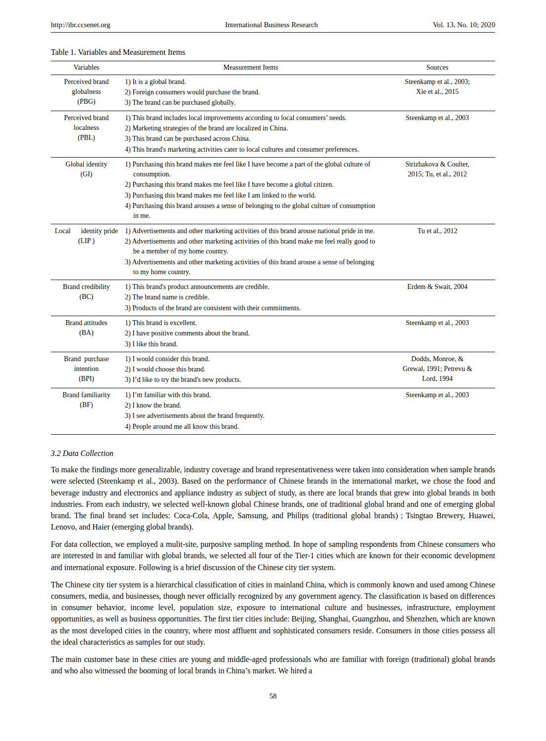http://ibr.ccsenet.org
International Business Research
Vol. 13, No. 10; 2020
Table 1. Variables and Measurement Items
| Variables | Measurement Items | Sources |
| --- | --- | --- |
| Perceived brand globalness (PBG) | 1) It is a global brand. 2) Foreign consumers would purchase the brand. 3) The brand can be purchased globally. | Steenkamp et al., 2003; Xie et al., 2015 |
| Perceived brand localness (PBL) | 1) This brand includes local improvements according to local consumers’ needs. 2) Marketing strategies of the brand are localized in China. 3) This brand can be purchased across China. 4) This brand's marketing activities cater to local cultures and consumer preferences. | Steenkamp et al., 2003 |
| Global identity (GI) | 1) Purchasing this brand makes me feel like I have become a part of the global culture of consumption. 2) Purchasing this brand makes me feel like I have become a global citizen. 3) Purchasing this brand makes me feel like I am linked to the world. 4) Purchasing this brand arouses a sense of belonging to the global culture of consumption in me. | Strizhakova & Coulter, 2015; Tu, et al., 2012 |
| Local identity pride (LIP ) | 1) Advertisements and other marketing activities of this brand arouse national pride in me. 2) Advertisements and other marketing activities of this brand make me feel really good to be a member of my home country. 3) Advertisements and other marketing activities of this brand arouse a sense of belonging to my home country. | Tu et al., 2012 |
| Brand credibility (BC) | 1) This brand's product announcements are credible. 2) The brand name is credible. 3) Products of the brand are consistent with their commitments. | Erdem & Swait, 2004 |
| Brand attitudes (BA) | 1) This brand is excellent. 2) I have positive comments about the brand. 3) I like this brand. | Steenkamp et al., 2003 |
| Brand purchase intention (BPI) | 1) I would consider this brand. 2) I would choose this brand. 3) I’d like to try the brand's new products. | Dodds, Monroe, & Grewal, 1991; Petrevu & Lord, 1994 |
| Brand familiarity (BF) | 1) I’m familiar with this brand. 2) I know the brand. 3) I see advertisements about the brand frequently. 4) People around me all know this brand. | Steenkamp et al., 2003 |
3.2 Data Collection
To make the findings more generalizable, industry coverage and brand representativeness were taken into consideration when sample brands were selected (Steenkamp et al., 2003). Based on the performance of Chinese brands in the international market, we chose the food and beverage industry and electronics and appliance industry as subject of study, as there are local brands that grew into global brands in both industries. From each industry, we selected well-known global Chinese brands, one of traditional global brand and one of emerging global brand. The final brand set includes: Coca-Cola, Apple, Samsung, and Philips (traditional global brands)；Tsingtao Brewery, Huawei, Lenovo, and Haier (emerging global brands).
For data collection, we employed a mulit-site, purposive sampling method. In hope of sampling respondents from Chinese consumers who are interested in and familiar with global brands, we selected all four of the Tier-1 cities which are known for their economic development and international exposure. Following is a brief discussion of the Chinese city tier system.
The Chinese city tier system is a hierarchical classification of cities in mainland China, which is commonly known and used among Chinese consumers, media, and businesses, though never officially recognized by any government agency. The classification is based on differences in consumer behavior, income level, population size, exposure to international culture and businesses, infrastructure, employment opportunities, as well as business opportunities. The first tier cities include: Beijing, Shanghai, Guangzhou, and Shenzhen, which are known as the most developed cities in the country, where most affluent and sophisticated consumers reside. Consumers in those cities possess all the ideal characteristics as samples for our study.
The main customer base in these cities are young and middle-aged professionals who are familiar with foreign (traditional) global brands and who also witnessed the booming of local brands in China’s market. We hired a
58